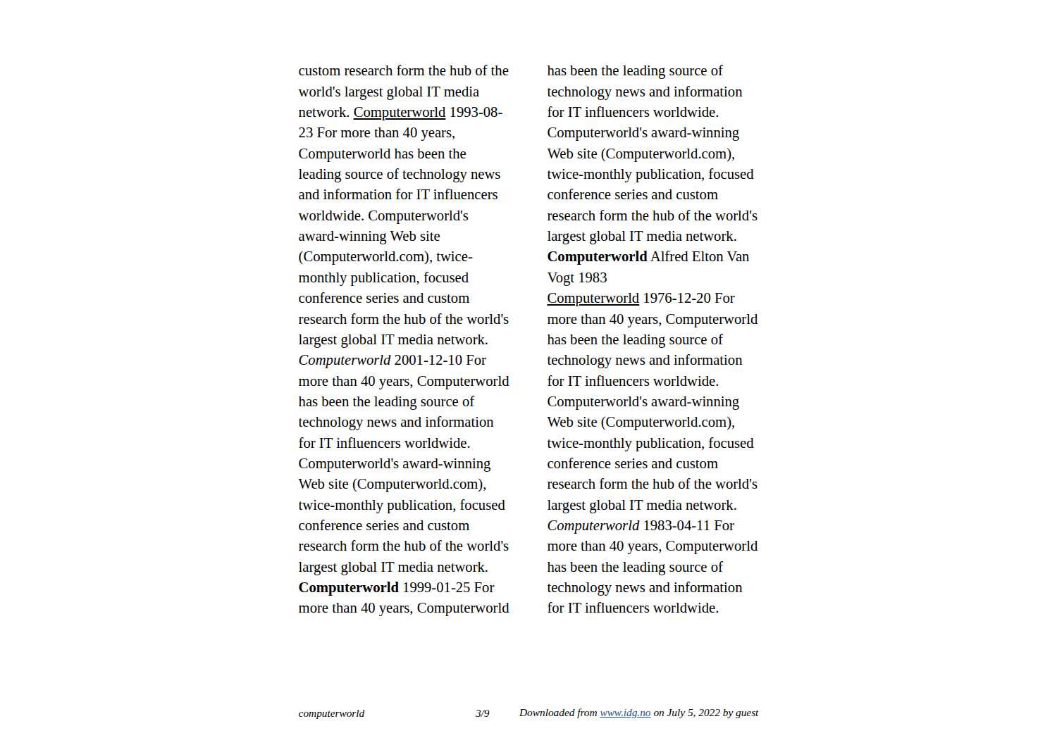custom research form the hub of the world's largest global IT media network. Computerworld 1993-08-23 For more than 40 years, Computerworld has been the leading source of technology news and information for IT influencers worldwide. Computerworld's award-winning Web site (Computerworld.com), twice-monthly publication, focused conference series and custom research form the hub of the world's largest global IT media network. Computerworld 2001-12-10 For more than 40 years, Computerworld has been the leading source of technology news and information for IT influencers worldwide. Computerworld's award-winning Web site (Computerworld.com), twice-monthly publication, focused conference series and custom research form the hub of the world's largest global IT media network. Computerworld 1999-01-25 For more than 40 years, Computerworld has been the leading source of technology news and information for IT influencers worldwide. Computerworld's award-winning Web site (Computerworld.com), twice-monthly publication, focused conference series and custom research form the hub of the world's largest global IT media network. Computerworld Alfred Elton Van Vogt 1983
Computerworld 1976-12-20 For more than 40 years, Computerworld has been the leading source of technology news and information for IT influencers worldwide. Computerworld's award-winning Web site (Computerworld.com), twice-monthly publication, focused conference series and custom research form the hub of the world's largest global IT media network. Computerworld 1983-04-11 For more than 40 years, Computerworld has been the leading source of technology news and information for IT influencers worldwide.
computerworld
3/9
Downloaded from www.idg.no on July 5, 2022 by guest